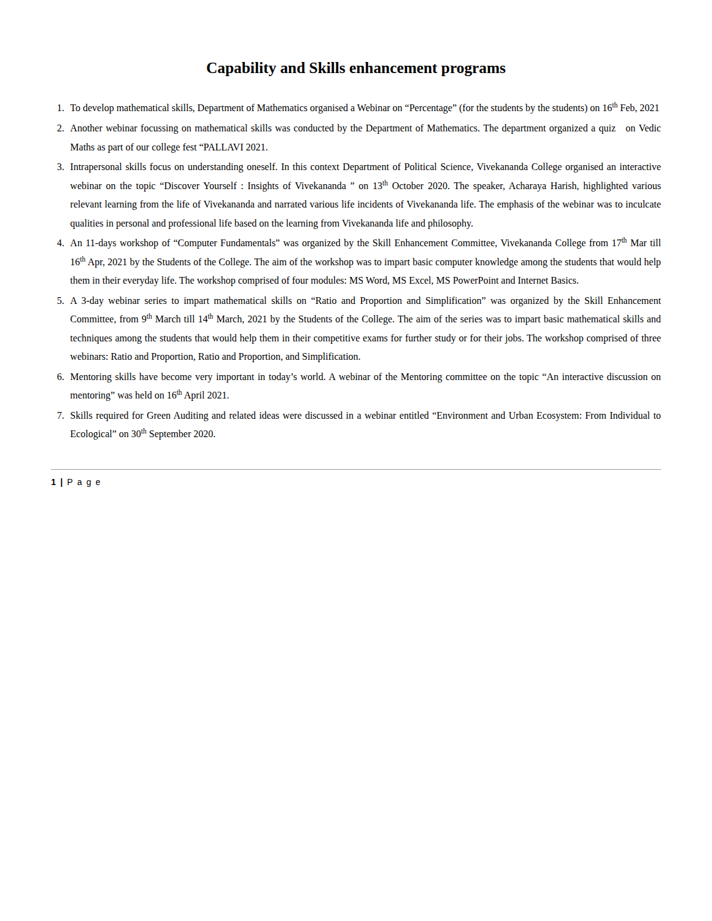Capability and Skills enhancement programs
To develop mathematical skills, Department of Mathematics organised a Webinar on “Percentage” (for the students by the students) on 16th Feb, 2021
Another webinar focussing on mathematical skills was conducted by the Department of Mathematics. The department organized a quiz on Vedic Maths as part of our college fest “PALLAVI 2021.
Intrapersonal skills focus on understanding oneself. In this context Department of Political Science, Vivekananda College organised an interactive webinar on the topic “Discover Yourself : Insights of Vivekananda ” on 13th October 2020. The speaker, Acharaya Harish, highlighted various relevant learning from the life of Vivekananda and narrated various life incidents of Vivekananda life. The emphasis of the webinar was to inculcate qualities in personal and professional life based on the learning from Vivekananda life and philosophy.
An 11-days workshop of “Computer Fundamentals” was organized by the Skill Enhancement Committee, Vivekananda College from 17th Mar till 16th Apr, 2021 by the Students of the College. The aim of the workshop was to impart basic computer knowledge among the students that would help them in their everyday life. The workshop comprised of four modules: MS Word, MS Excel, MS PowerPoint and Internet Basics.
A 3-day webinar series to impart mathematical skills on “Ratio and Proportion and Simplification” was organized by the Skill Enhancement Committee, from 9th March till 14th March, 2021 by the Students of the College. The aim of the series was to impart basic mathematical skills and techniques among the students that would help them in their competitive exams for further study or for their jobs. The workshop comprised of three webinars: Ratio and Proportion, Ratio and Proportion, and Simplification.
Mentoring skills have become very important in today’s world. A webinar of the Mentoring committee on the topic “An interactive discussion on mentoring” was held on 16th April 2021.
Skills required for Green Auditing and related ideas were discussed in a webinar entitled “Environment and Urban Ecosystem: From Individual to Ecological” on 30th September 2020.
1 | P a g e